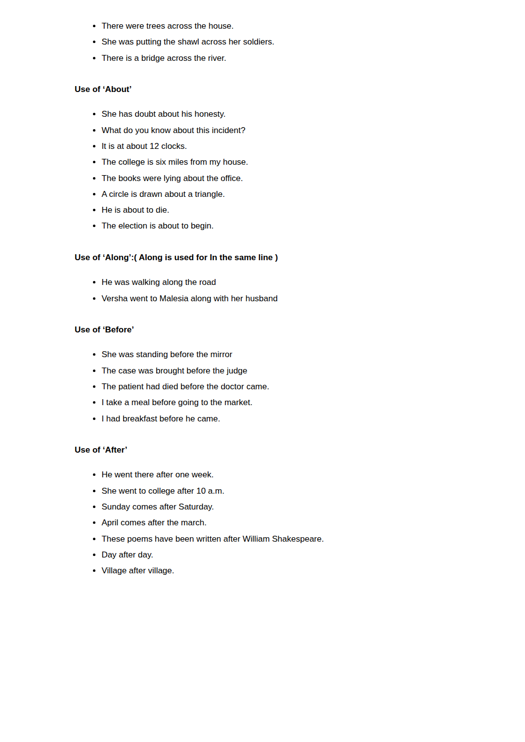There were trees across the house.
She was putting the shawl across her soldiers.
There is a bridge across the river.
Use of ‘About’
She has doubt about his honesty.
What do you know about this incident?
It is at about 12 clocks.
The college is six miles from my house.
The books were lying about the office.
A circle is drawn about a triangle.
He is about to die.
The election is about to begin.
Use of ‘Along’:( Along is used for In the same line )
He was walking along the road
Versha went to Malesia along with her husband
Use of ‘Before’
She was standing before the mirror
The case was brought before the judge
The patient had died before the doctor came.
I take a meal before going to the market.
I had breakfast before he came.
Use of ‘After’
He went there after one week.
She went to college after 10 a.m.
Sunday comes after Saturday.
April comes after the march.
These poems have been written after William Shakespeare.
Day after day.
Village after village.